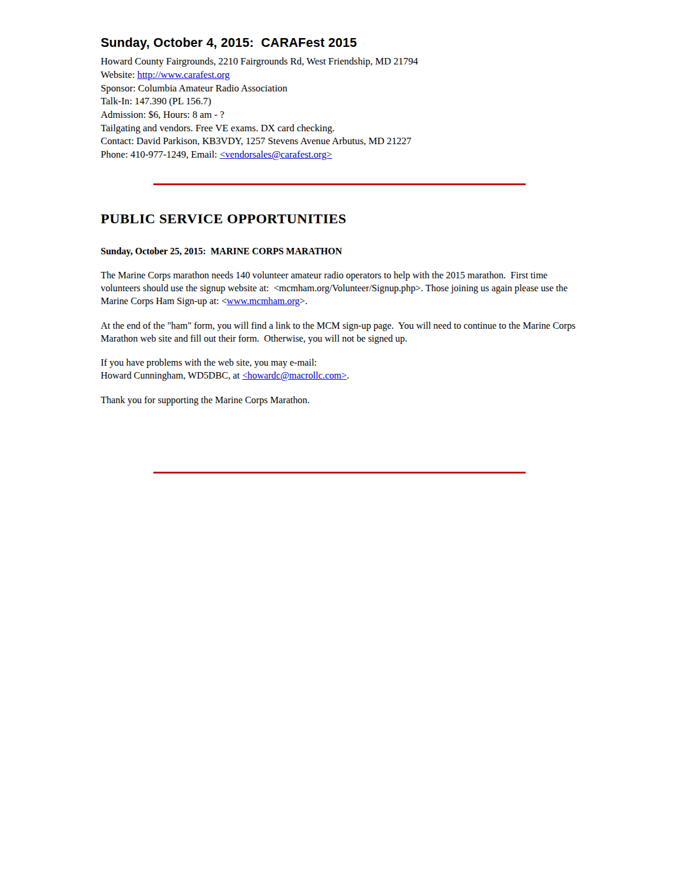Sunday, October 4, 2015: CARAFest 2015
Howard County Fairgrounds, 2210 Fairgrounds Rd, West Friendship, MD 21794
Website: http://www.carafest.org
Sponsor: Columbia Amateur Radio Association
Talk-In: 147.390 (PL 156.7)
Admission: $6, Hours: 8 am - ?
Tailgating and vendors. Free VE exams. DX card checking.
Contact: David Parkison, KB3VDY, 1257 Stevens Avenue Arbutus, MD 21227
Phone: 410-977-1249, Email: <vendorsales@carafest.org>
PUBLIC SERVICE OPPORTUNITIES
Sunday, October 25, 2015: MARINE CORPS MARATHON
The Marine Corps marathon needs 140 volunteer amateur radio operators to help with the 2015 marathon. First time volunteers should use the signup website at: <mcmham.org/Volunteer/Signup.php>. Those joining us again please use the Marine Corps Ham Sign-up at: <www.mcmham.org>.
At the end of the "ham" form, you will find a link to the MCM sign-up page. You will need to continue to the Marine Corps Marathon web site and fill out their form. Otherwise, you will not be signed up.
If you have problems with the web site, you may e-mail:
Howard Cunningham, WD5DBC, at <howardc@macrollc.com>.
Thank you for supporting the Marine Corps Marathon.